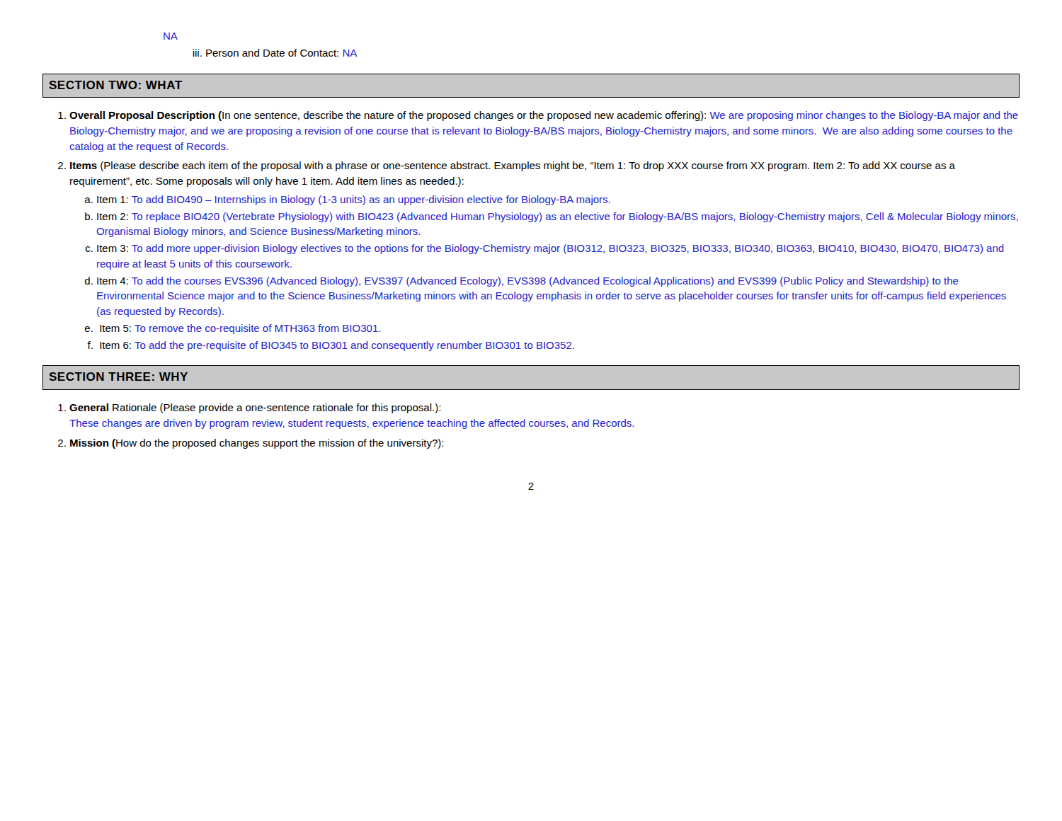NA
Person and Date of Contact: NA
SECTION TWO: WHAT
Overall Proposal Description (In one sentence, describe the nature of the proposed changes or the proposed new academic offering): We are proposing minor changes to the Biology-BA major and the Biology-Chemistry major, and we are proposing a revision of one course that is relevant to Biology-BA/BS majors, Biology-Chemistry majors, and some minors. We are also adding some courses to the catalog at the request of Records.
Items (Please describe each item of the proposal with a phrase or one-sentence abstract. Examples might be, “Item 1: To drop XXX course from XX program. Item 2: To add XX course as a requirement”, etc. Some proposals will only have 1 item. Add item lines as needed.):
Item 1: To add BIO490 – Internships in Biology (1-3 units) as an upper-division elective for Biology-BA majors.
Item 2: To replace BIO420 (Vertebrate Physiology) with BIO423 (Advanced Human Physiology) as an elective for Biology-BA/BS majors, Biology-Chemistry majors, Cell & Molecular Biology minors, Organismal Biology minors, and Science Business/Marketing minors.
Item 3: To add more upper-division Biology electives to the options for the Biology-Chemistry major (BIO312, BIO323, BIO325, BIO333, BIO340, BIO363, BIO410, BIO430, BIO470, BIO473) and require at least 5 units of this coursework.
Item 4: To add the courses EVS396 (Advanced Biology), EVS397 (Advanced Ecology), EVS398 (Advanced Ecological Applications) and EVS399 (Public Policy and Stewardship) to the Environmental Science major and to the Science Business/Marketing minors with an Ecology emphasis in order to serve as placeholder courses for transfer units for off-campus field experiences (as requested by Records).
Item 5: To remove the co-requisite of MTH363 from BIO301.
Item 6: To add the pre-requisite of BIO345 to BIO301 and consequently renumber BIO301 to BIO352.
SECTION THREE: WHY
General Rationale (Please provide a one-sentence rationale for this proposal.):
These changes are driven by program review, student requests, experience teaching the affected courses, and Records.
Mission (How do the proposed changes support the mission of the university?):
2